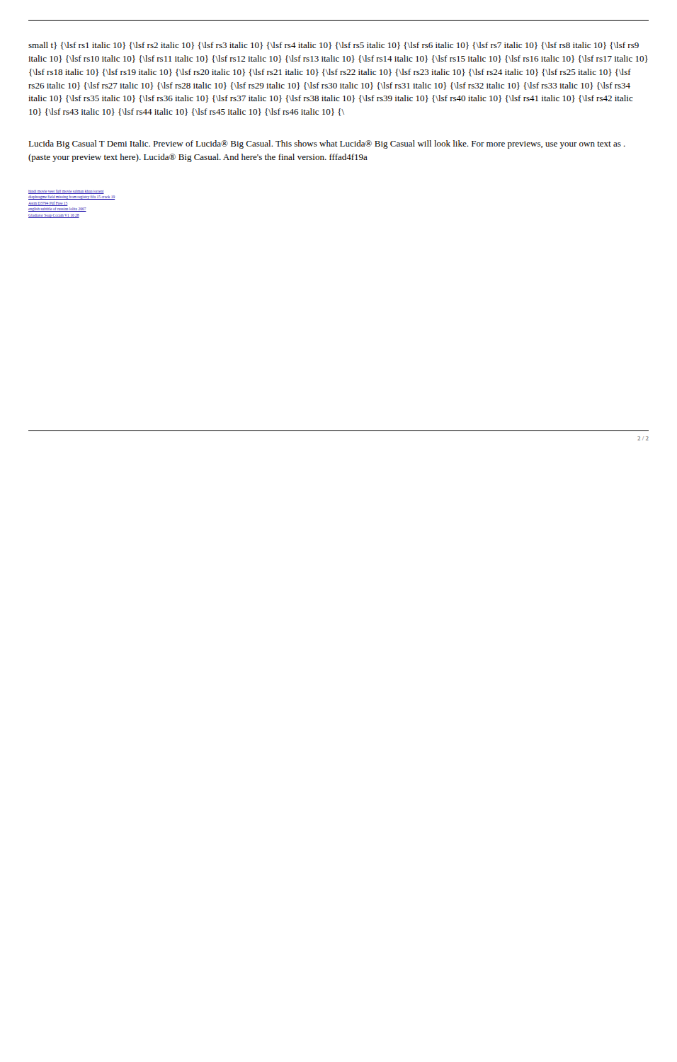small t} {\lsf rs1 italic 10} {\lsf rs2 italic 10} {\lsf rs3 italic 10} {\lsf rs4 italic 10} {\lsf rs5 italic 10} {\lsf rs6 italic 10} {\lsf rs7 italic 10} {\lsf rs8 italic 10} {\lsf rs9 italic 10} {\lsf rs10 italic 10} {\lsf rs11 italic 10} {\lsf rs12 italic 10} {\lsf rs13 italic 10} {\lsf rs14 italic 10} {\lsf rs15 italic 10} {\lsf rs16 italic 10} {\lsf rs17 italic 10} {\lsf rs18 italic 10} {\lsf rs19 italic 10} {\lsf rs20 italic 10} {\lsf rs21 italic 10} {\lsf rs22 italic 10} {\lsf rs23 italic 10} {\lsf rs24 italic 10} {\lsf rs25 italic 10} {\lsf rs26 italic 10} {\lsf rs27 italic 10} {\lsf rs28 italic 10} {\lsf rs29 italic 10} {\lsf rs30 italic 10} {\lsf rs31 italic 10} {\lsf rs32 italic 10} {\lsf rs33 italic 10} {\lsf rs34 italic 10} {\lsf rs35 italic 10} {\lsf rs36 italic 10} {\lsf rs37 italic 10} {\lsf rs38 italic 10} {\lsf rs39 italic 10} {\lsf rs40 italic 10} {\lsf rs41 italic 10} {\lsf rs42 italic 10} {\lsf rs43 italic 10} {\lsf rs44 italic 10} {\lsf rs45 italic 10} {\lsf rs46 italic 10} {\
Lucida Big Casual T Demi Italic. Preview of Lucida® Big Casual. This shows what Lucida® Big Casual will look like. For more previews, use your own text as . (paste your preview text here). Lucida® Big Casual. And here's the final version. fffad4f19a
hindi movie veer full movie salman khan torrent diaphragme field missing from registry fifa 15 crack 19 Astm D3794 Pdf Free 15 english subtitle of russian lolita 2007 Gladiator Soap Cccam V1 16 28
2 / 2